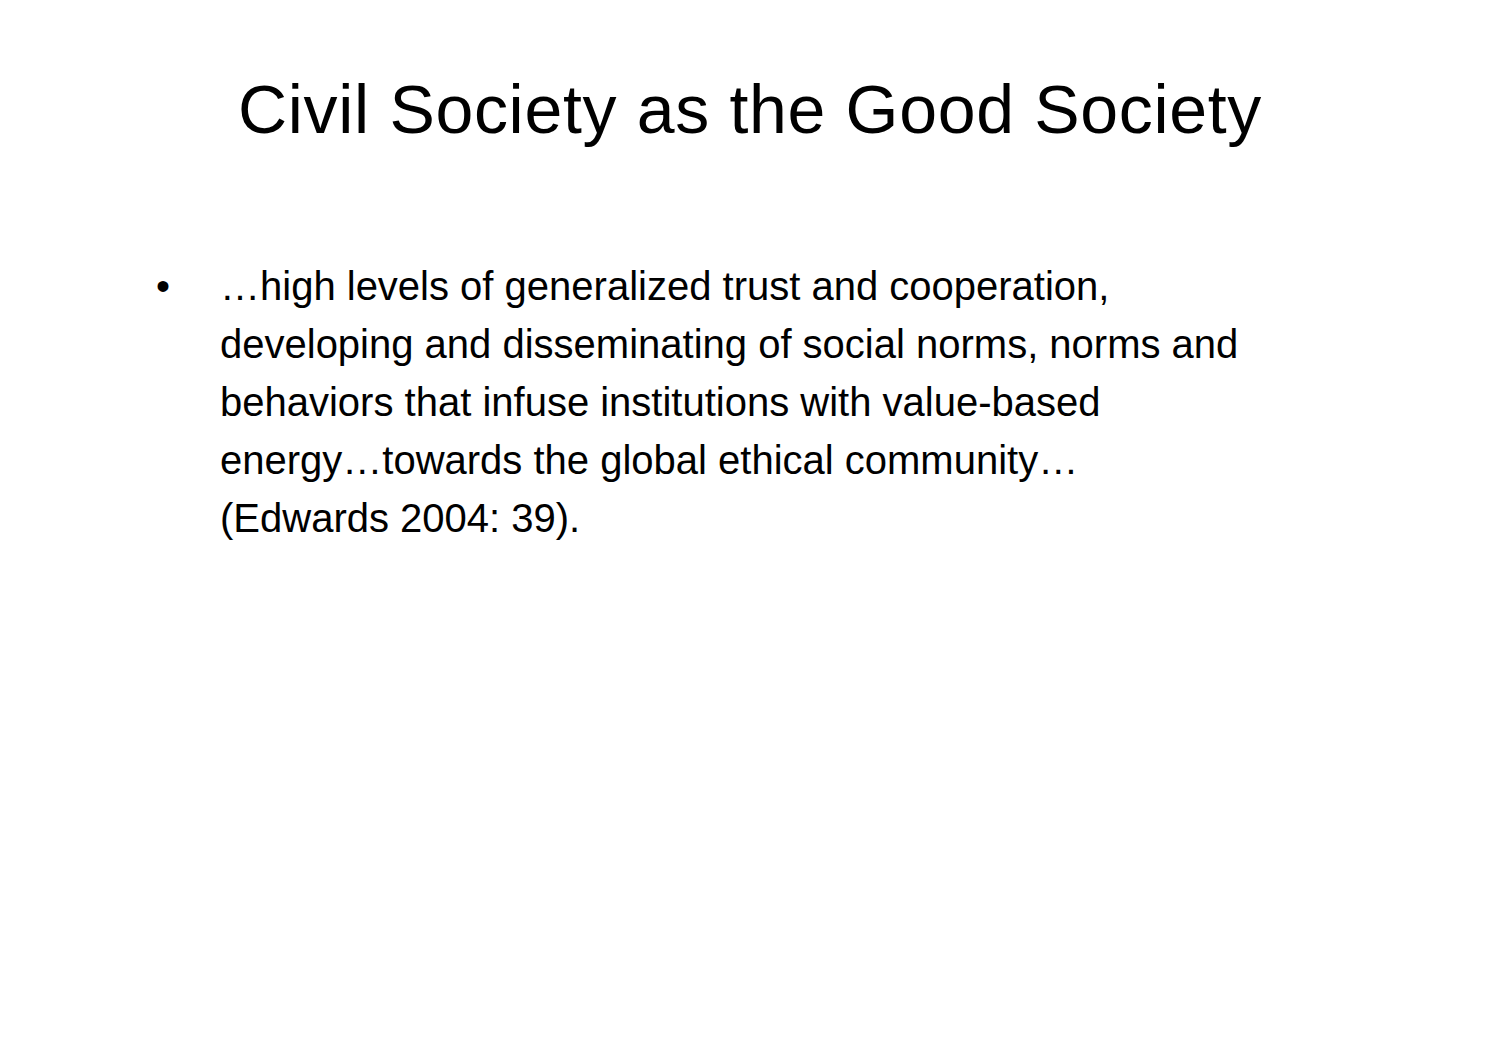Civil Society as the Good Society
…high levels of generalized trust and cooperation, developing and disseminating of social norms, norms and behaviors that infuse institutions with value-based energy…towards the global ethical community…(Edwards 2004: 39).